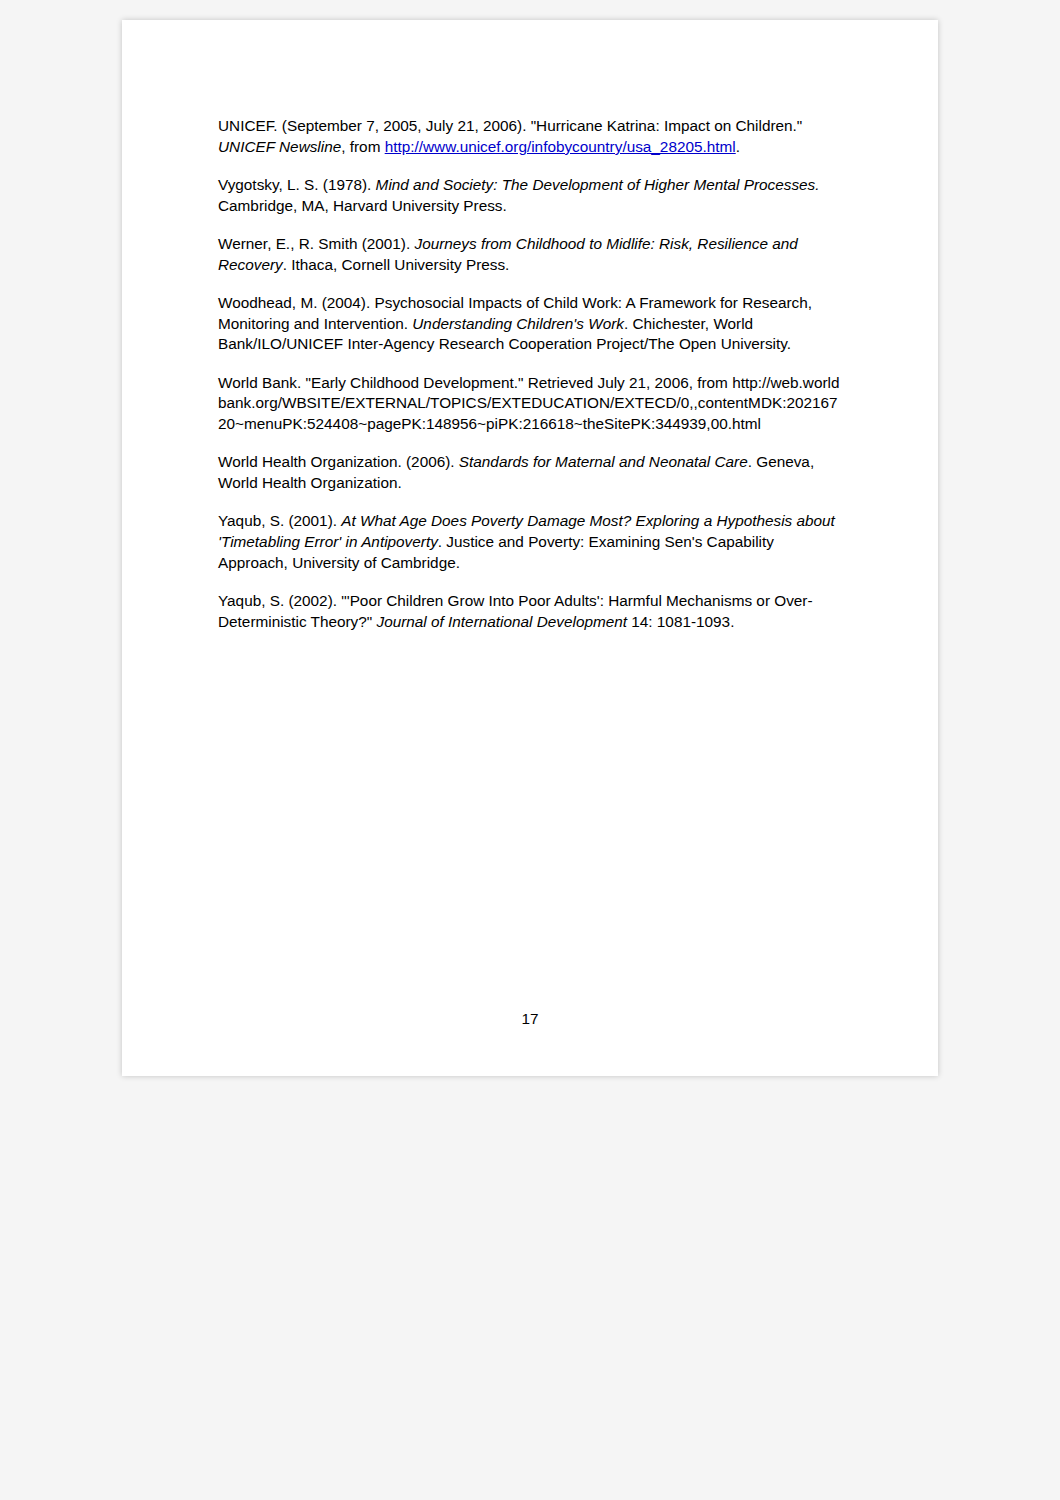UNICEF. (September 7, 2005, July 21, 2006). "Hurricane Katrina: Impact on Children." UNICEF Newsline, from http://www.unicef.org/infobycountry/usa_28205.html.
Vygotsky, L. S. (1978). Mind and Society: The Development of Higher Mental Processes. Cambridge, MA, Harvard University Press.
Werner, E., R. Smith (2001). Journeys from Childhood to Midlife: Risk, Resilience and Recovery. Ithaca, Cornell University Press.
Woodhead, M. (2004). Psychosocial Impacts of Child Work: A Framework for Research, Monitoring and Intervention. Understanding Children's Work. Chichester, World Bank/ILO/UNICEF Inter-Agency Research Cooperation Project/The Open University.
World Bank. "Early Childhood Development." Retrieved July 21, 2006, from http://web.worldbank.org/WBSITE/EXTERNAL/TOPICS/EXTEDUCATION/EXTECD/0,,contentMDK:20216720~menuPK:524408~pagePK:148956~piPK:216618~theSitePK:344939,00.html
World Health Organization. (2006). Standards for Maternal and Neonatal Care. Geneva, World Health Organization.
Yaqub, S. (2001). At What Age Does Poverty Damage Most? Exploring a Hypothesis about 'Timetabling Error' in Antipoverty. Justice and Poverty: Examining Sen's Capability Approach, University of Cambridge.
Yaqub, S. (2002). "'Poor Children Grow Into Poor Adults': Harmful Mechanisms or Over-Deterministic Theory?" Journal of International Development 14: 1081-1093.
17